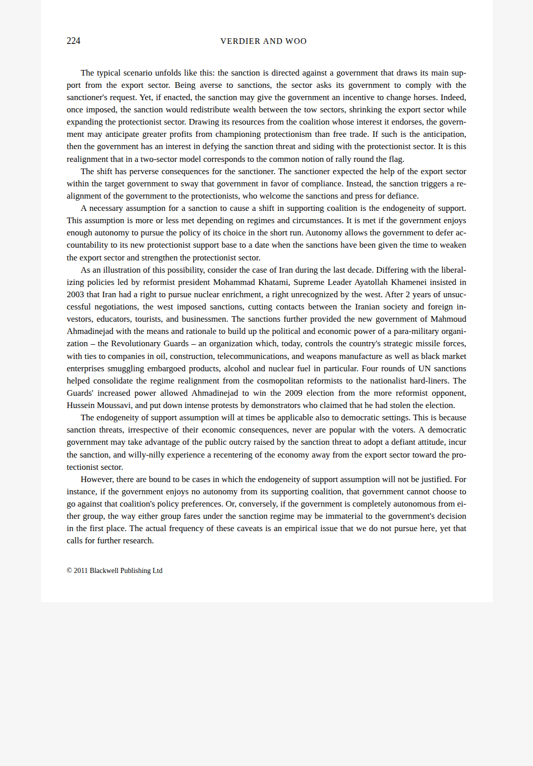224 Verdier and Woo
The typical scenario unfolds like this: the sanction is directed against a government that draws its main support from the export sector. Being averse to sanctions, the sector asks its government to comply with the sanctioner's request. Yet, if enacted, the sanction may give the government an incentive to change horses. Indeed, once imposed, the sanction would redistribute wealth between the tow sectors, shrinking the export sector while expanding the protectionist sector. Drawing its resources from the coalition whose interest it endorses, the government may anticipate greater profits from championing protectionism than free trade. If such is the anticipation, then the government has an interest in defying the sanction threat and siding with the protectionist sector. It is this realignment that in a two-sector model corresponds to the common notion of rally round the flag.
The shift has perverse consequences for the sanctioner. The sanctioner expected the help of the export sector within the target government to sway that government in favor of compliance. Instead, the sanction triggers a realignment of the government to the protectionists, who welcome the sanctions and press for defiance.
A necessary assumption for a sanction to cause a shift in supporting coalition is the endogeneity of support. This assumption is more or less met depending on regimes and circumstances. It is met if the government enjoys enough autonomy to pursue the policy of its choice in the short run. Autonomy allows the government to defer accountability to its new protectionist support base to a date when the sanctions have been given the time to weaken the export sector and strengthen the protectionist sector.
As an illustration of this possibility, consider the case of Iran during the last decade. Differing with the liberalizing policies led by reformist president Mohammad Khatami, Supreme Leader Ayatollah Khamenei insisted in 2003 that Iran had a right to pursue nuclear enrichment, a right unrecognized by the west. After 2 years of unsuccessful negotiations, the west imposed sanctions, cutting contacts between the Iranian society and foreign investors, educators, tourists, and businessmen. The sanctions further provided the new government of Mahmoud Ahmadinejad with the means and rationale to build up the political and economic power of a para-military organization – the Revolutionary Guards – an organization which, today, controls the country's strategic missile forces, with ties to companies in oil, construction, telecommunications, and weapons manufacture as well as black market enterprises smuggling embargoed products, alcohol and nuclear fuel in particular. Four rounds of UN sanctions helped consolidate the regime realignment from the cosmopolitan reformists to the nationalist hard-liners. The Guards' increased power allowed Ahmadinejad to win the 2009 election from the more reformist opponent, Hussein Moussavi, and put down intense protests by demonstrators who claimed that he had stolen the election.
The endogeneity of support assumption will at times be applicable also to democratic settings. This is because sanction threats, irrespective of their economic consequences, never are popular with the voters. A democratic government may take advantage of the public outcry raised by the sanction threat to adopt a defiant attitude, incur the sanction, and willy-nilly experience a recentering of the economy away from the export sector toward the protectionist sector.
However, there are bound to be cases in which the endogeneity of support assumption will not be justified. For instance, if the government enjoys no autonomy from its supporting coalition, that government cannot choose to go against that coalition's policy preferences. Or, conversely, if the government is completely autonomous from either group, the way either group fares under the sanction regime may be immaterial to the government's decision in the first place. The actual frequency of these caveats is an empirical issue that we do not pursue here, yet that calls for further research.
© 2011 Blackwell Publishing Ltd